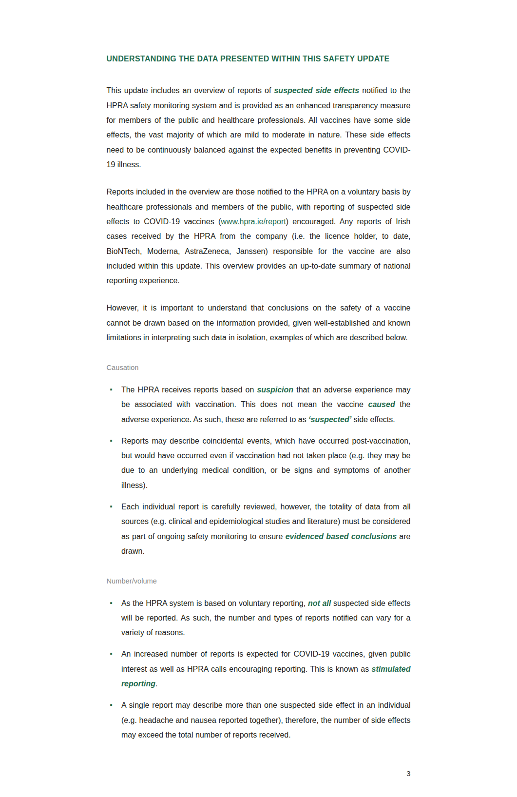Understanding the data presented within this safety update
This update includes an overview of reports of suspected side effects notified to the HPRA safety monitoring system and is provided as an enhanced transparency measure for members of the public and healthcare professionals. All vaccines have some side effects, the vast majority of which are mild to moderate in nature. These side effects need to be continuously balanced against the expected benefits in preventing COVID-19 illness.
Reports included in the overview are those notified to the HPRA on a voluntary basis by healthcare professionals and members of the public, with reporting of suspected side effects to COVID-19 vaccines (www.hpra.ie/report) encouraged. Any reports of Irish cases received by the HPRA from the company (i.e. the licence holder, to date, BioNTech, Moderna, AstraZeneca, Janssen) responsible for the vaccine are also included within this update. This overview provides an up-to-date summary of national reporting experience.
However, it is important to understand that conclusions on the safety of a vaccine cannot be drawn based on the information provided, given well-established and known limitations in interpreting such data in isolation, examples of which are described below.
Causation
The HPRA receives reports based on suspicion that an adverse experience may be associated with vaccination. This does not mean the vaccine caused the adverse experience. As such, these are referred to as ‘suspected’ side effects.
Reports may describe coincidental events, which have occurred post-vaccination, but would have occurred even if vaccination had not taken place (e.g. they may be due to an underlying medical condition, or be signs and symptoms of another illness).
Each individual report is carefully reviewed, however, the totality of data from all sources (e.g. clinical and epidemiological studies and literature) must be considered as part of ongoing safety monitoring to ensure evidenced based conclusions are drawn.
Number/volume
As the HPRA system is based on voluntary reporting, not all suspected side effects will be reported. As such, the number and types of reports notified can vary for a variety of reasons.
An increased number of reports is expected for COVID-19 vaccines, given public interest as well as HPRA calls encouraging reporting. This is known as stimulated reporting.
A single report may describe more than one suspected side effect in an individual (e.g. headache and nausea reported together), therefore, the number of side effects may exceed the total number of reports received.
3